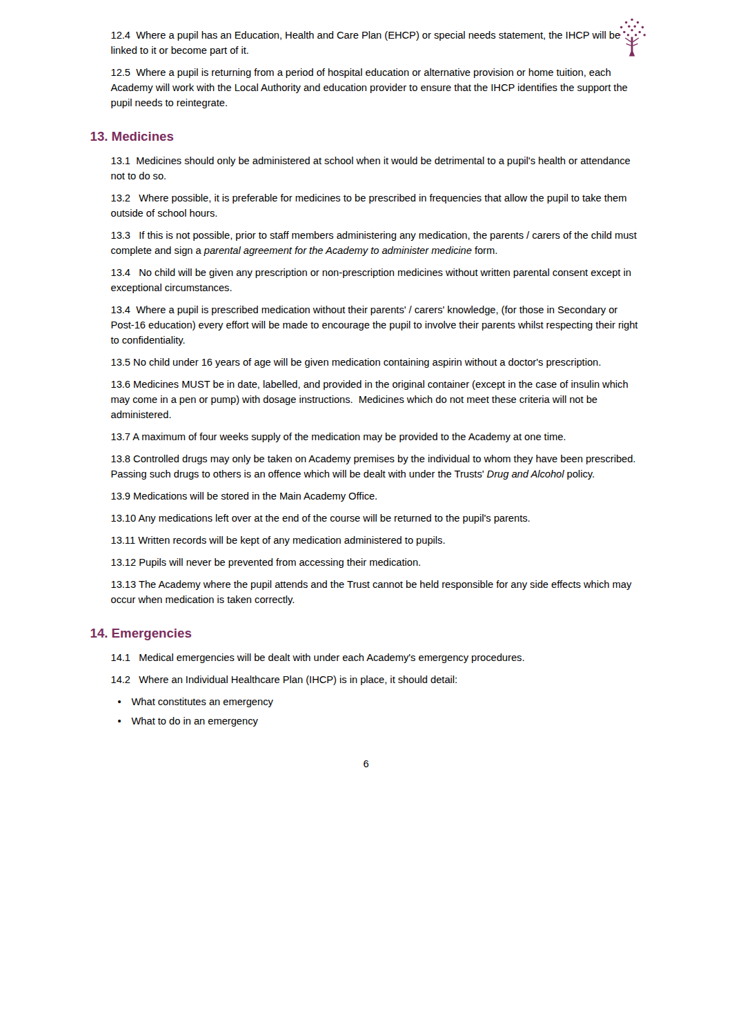12.4 Where a pupil has an Education, Health and Care Plan (EHCP) or special needs statement, the IHCP will be linked to it or become part of it.
12.5 Where a pupil is returning from a period of hospital education or alternative provision or home tuition, each Academy will work with the Local Authority and education provider to ensure that the IHCP identifies the support the pupil needs to reintegrate.
13. Medicines
13.1 Medicines should only be administered at school when it would be detrimental to a pupil's health or attendance not to do so.
13.2 Where possible, it is preferable for medicines to be prescribed in frequencies that allow the pupil to take them outside of school hours.
13.3 If this is not possible, prior to staff members administering any medication, the parents / carers of the child must complete and sign a parental agreement for the Academy to administer medicine form.
13.4 No child will be given any prescription or non-prescription medicines without written parental consent except in exceptional circumstances.
13.4 Where a pupil is prescribed medication without their parents' / carers' knowledge, (for those in Secondary or Post-16 education) every effort will be made to encourage the pupil to involve their parents whilst respecting their right to confidentiality.
13.5 No child under 16 years of age will be given medication containing aspirin without a doctor's prescription.
13.6 Medicines MUST be in date, labelled, and provided in the original container (except in the case of insulin which may come in a pen or pump) with dosage instructions. Medicines which do not meet these criteria will not be administered.
13.7 A maximum of four weeks supply of the medication may be provided to the Academy at one time.
13.8 Controlled drugs may only be taken on Academy premises by the individual to whom they have been prescribed. Passing such drugs to others is an offence which will be dealt with under the Trusts' Drug and Alcohol policy.
13.9 Medications will be stored in the Main Academy Office.
13.10 Any medications left over at the end of the course will be returned to the pupil's parents.
13.11 Written records will be kept of any medication administered to pupils.
13.12 Pupils will never be prevented from accessing their medication.
13.13 The Academy where the pupil attends and the Trust cannot be held responsible for any side effects which may occur when medication is taken correctly.
14. Emergencies
14.1 Medical emergencies will be dealt with under each Academy's emergency procedures.
14.2 Where an Individual Healthcare Plan (IHCP) is in place, it should detail:
What constitutes an emergency
What to do in an emergency
6